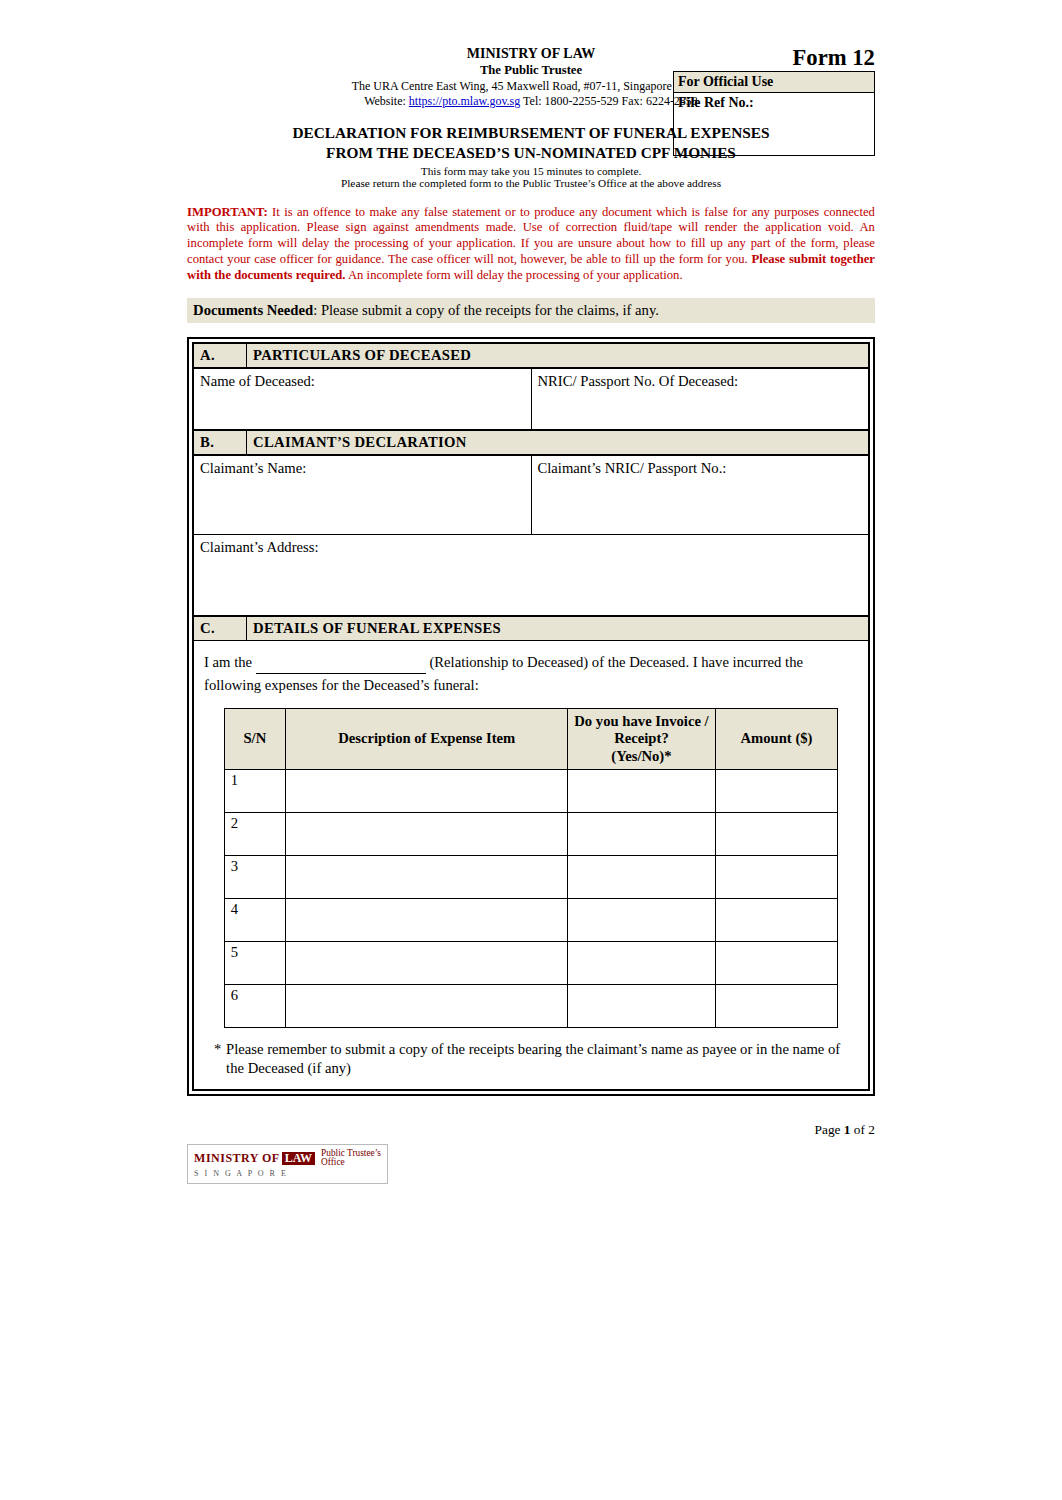Form 12
For Official Use
File Ref No.:
MINISTRY OF LAW
The Public Trustee
The URA Centre East Wing, 45 Maxwell Road, #07-11, Singapore 069118
Website: https://pto.mlaw.gov.sg Tel: 1800-2255-529 Fax: 6224-2858
DECLARATION FOR REIMBURSEMENT OF FUNERAL EXPENSES
FROM THE DECEASED’S UN-NOMINATED CPF MONIES
This form may take you 15 minutes to complete.
Please return the completed form to the Public Trustee’s Office at the above address
IMPORTANT: It is an offence to make any false statement or to produce any document which is false for any purposes connected with this application. Please sign against amendments made. Use of correction fluid/tape will render the application void. An incomplete form will delay the processing of your application. If you are unsure about how to fill up any part of the form, please contact your case officer for guidance. The case officer will not, however, be able to fill up the form for you. Please submit together with the documents required. An incomplete form will delay the processing of your application.
Documents Needed: Please submit a copy of the receipts for the claims, if any.
| A. | PARTICULARS OF DECEASED |
| Name of Deceased: | NRIC/ Passport No. Of Deceased: |
| B. | CLAIMANT’S DECLARATION |
| Claimant’s Name: | Claimant’s NRIC/ Passport No.: |
| Claimant’s Address: |
| C. | DETAILS OF FUNERAL EXPENSES |
I am the (Relationship to Deceased) of the Deceased. I have incurred the following expenses for the Deceased’s funeral:
| S/N | Description of Expense Item | Do you have Invoice / Receipt? (Yes/No)* | Amount ($) |
| --- | --- | --- | --- |
| 1 | | | |
| 2 | | | |
| 3 | | | |
| 4 | | | |
| 5 | | | |
| 6 | | | |
*Please remember to submit a copy of the receipts bearing the claimant’s name as payee or in the name of the Deceased (if any)
Page 1 of 2
MINISTRY OF LAW Public Trustee’s
Office
S I N G A P O R E